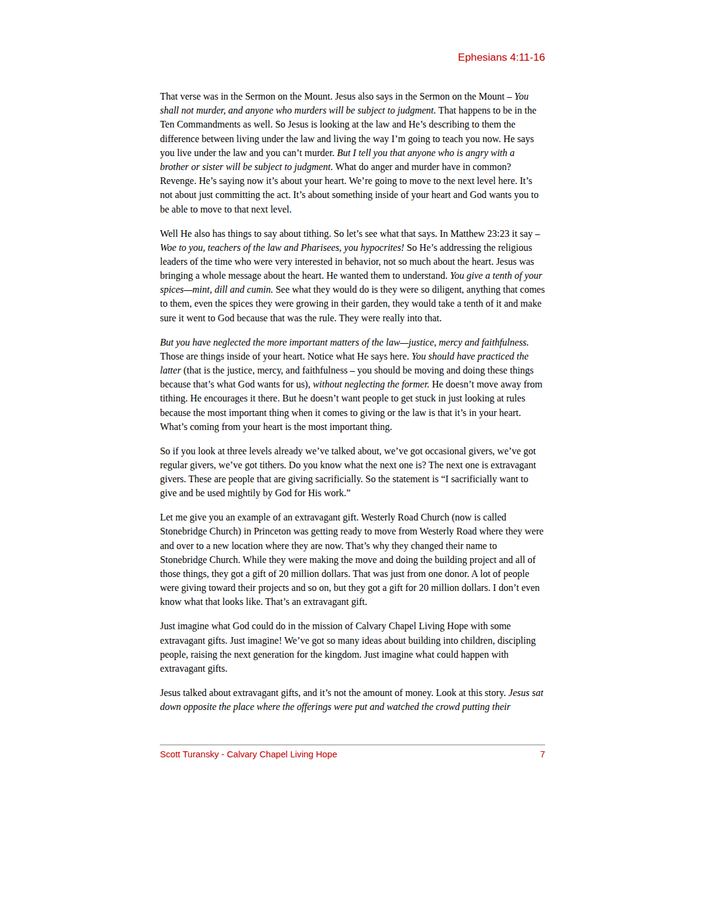Ephesians 4:11-16
That verse was in the Sermon on the Mount. Jesus also says in the Sermon on the Mount – You shall not murder, and anyone who murders will be subject to judgment. That happens to be in the Ten Commandments as well. So Jesus is looking at the law and He’s describing to them the difference between living under the law and living the way I’m going to teach you now. He says you live under the law and you can’t murder. But I tell you that anyone who is angry with a brother or sister will be subject to judgment. What do anger and murder have in common? Revenge. He’s saying now it’s about your heart. We’re going to move to the next level here. It’s not about just committing the act. It’s about something inside of your heart and God wants you to be able to move to that next level.
Well He also has things to say about tithing. So let’s see what that says. In Matthew 23:23 it say – Woe to you, teachers of the law and Pharisees, you hypocrites! So He’s addressing the religious leaders of the time who were very interested in behavior, not so much about the heart. Jesus was bringing a whole message about the heart. He wanted them to understand. You give a tenth of your spices—mint, dill and cumin. See what they would do is they were so diligent, anything that comes to them, even the spices they were growing in their garden, they would take a tenth of it and make sure it went to God because that was the rule. They were really into that.
But you have neglected the more important matters of the law—justice, mercy and faithfulness. Those are things inside of your heart. Notice what He says here. You should have practiced the latter (that is the justice, mercy, and faithfulness – you should be moving and doing these things because that’s what God wants for us), without neglecting the former. He doesn’t move away from tithing. He encourages it there. But he doesn’t want people to get stuck in just looking at rules because the most important thing when it comes to giving or the law is that it’s in your heart. What’s coming from your heart is the most important thing.
So if you look at three levels already we’ve talked about, we’ve got occasional givers, we’ve got regular givers, we’ve got tithers. Do you know what the next one is? The next one is extravagant givers. These are people that are giving sacrificially. So the statement is “I sacrificially want to give and be used mightily by God for His work.”
Let me give you an example of an extravagant gift. Westerly Road Church (now is called Stonebridge Church) in Princeton was getting ready to move from Westerly Road where they were and over to a new location where they are now. That’s why they changed their name to Stonebridge Church. While they were making the move and doing the building project and all of those things, they got a gift of 20 million dollars. That was just from one donor. A lot of people were giving toward their projects and so on, but they got a gift for 20 million dollars. I don’t even know what that looks like. That’s an extravagant gift.
Just imagine what God could do in the mission of Calvary Chapel Living Hope with some extravagant gifts. Just imagine! We’ve got so many ideas about building into children, discipling people, raising the next generation for the kingdom. Just imagine what could happen with extravagant gifts.
Jesus talked about extravagant gifts, and it’s not the amount of money. Look at this story. Jesus sat down opposite the place where the offerings were put and watched the crowd putting their
Scott Turansky - Calvary Chapel Living Hope 7